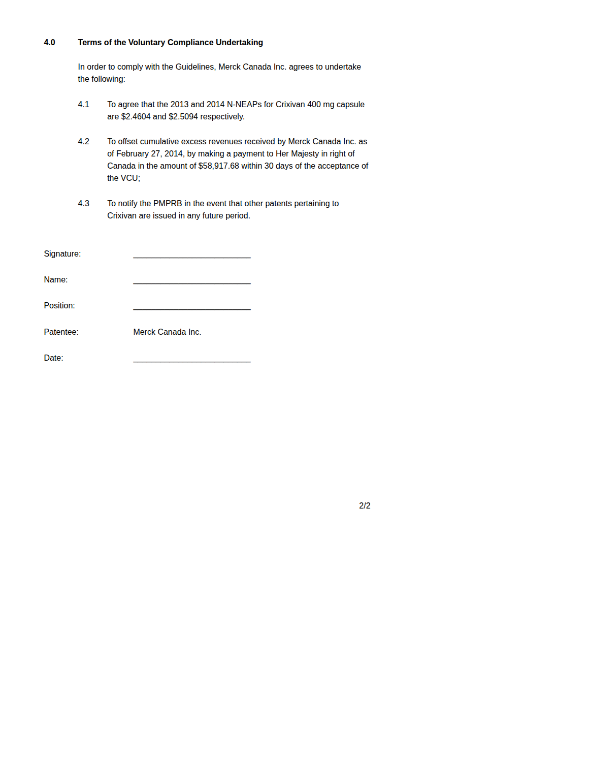4.0 Terms of the Voluntary Compliance Undertaking
In order to comply with the Guidelines, Merck Canada Inc. agrees to undertake the following:
4.1 To agree that the 2013 and 2014 N-NEAPs for Crixivan 400 mg capsule are $2.4604 and $2.5094 respectively.
4.2 To offset cumulative excess revenues received by Merck Canada Inc. as of February 27, 2014, by making a payment to Her Majesty in right of Canada in the amount of $58,917.68 within 30 days of the acceptance of the VCU;
4.3 To notify the PMPRB in the event that other patents pertaining to Crixivan are issued in any future period.
Signature: __________________________
Name: __________________________
Position: __________________________
Patentee: Merck Canada Inc.
Date: __________________________
2/2